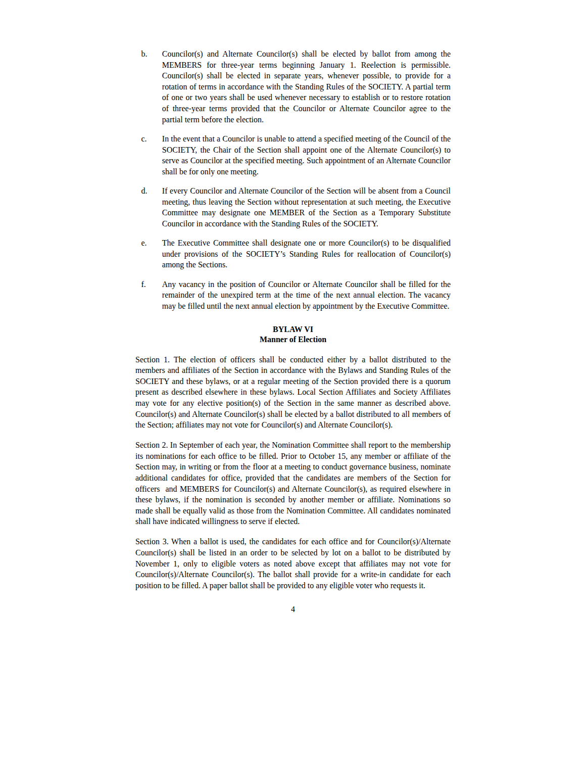b. Councilor(s) and Alternate Councilor(s) shall be elected by ballot from among the MEMBERS for three-year terms beginning January 1. Reelection is permissible. Councilor(s) shall be elected in separate years, whenever possible, to provide for a rotation of terms in accordance with the Standing Rules of the SOCIETY. A partial term of one or two years shall be used whenever necessary to establish or to restore rotation of three-year terms provided that the Councilor or Alternate Councilor agree to the partial term before the election.
c. In the event that a Councilor is unable to attend a specified meeting of the Council of the SOCIETY, the Chair of the Section shall appoint one of the Alternate Councilor(s) to serve as Councilor at the specified meeting. Such appointment of an Alternate Councilor shall be for only one meeting.
d. If every Councilor and Alternate Councilor of the Section will be absent from a Council meeting, thus leaving the Section without representation at such meeting, the Executive Committee may designate one MEMBER of the Section as a Temporary Substitute Councilor in accordance with the Standing Rules of the SOCIETY.
e. The Executive Committee shall designate one or more Councilor(s) to be disqualified under provisions of the SOCIETY’s Standing Rules for reallocation of Councilor(s) among the Sections.
f. Any vacancy in the position of Councilor or Alternate Councilor shall be filled for the remainder of the unexpired term at the time of the next annual election. The vacancy may be filled until the next annual election by appointment by the Executive Committee.
BYLAW VI Manner of Election
Section 1. The election of officers shall be conducted either by a ballot distributed to the members and affiliates of the Section in accordance with the Bylaws and Standing Rules of the SOCIETY and these bylaws, or at a regular meeting of the Section provided there is a quorum present as described elsewhere in these bylaws. Local Section Affiliates and Society Affiliates may vote for any elective position(s) of the Section in the same manner as described above. Councilor(s) and Alternate Councilor(s) shall be elected by a ballot distributed to all members of the Section; affiliates may not vote for Councilor(s) and Alternate Councilor(s).
Section 2. In September of each year, the Nomination Committee shall report to the membership its nominations for each office to be filled. Prior to October 15, any member or affiliate of the Section may, in writing or from the floor at a meeting to conduct governance business, nominate additional candidates for office, provided that the candidates are members of the Section for officers and MEMBERS for Councilor(s) and Alternate Councilor(s), as required elsewhere in these bylaws, if the nomination is seconded by another member or affiliate. Nominations so made shall be equally valid as those from the Nomination Committee. All candidates nominated shall have indicated willingness to serve if elected.
Section 3. When a ballot is used, the candidates for each office and for Councilor(s)/Alternate Councilor(s) shall be listed in an order to be selected by lot on a ballot to be distributed by November 1, only to eligible voters as noted above except that affiliates may not vote for Councilor(s)/Alternate Councilor(s). The ballot shall provide for a write-in candidate for each position to be filled. A paper ballot shall be provided to any eligible voter who requests it.
4